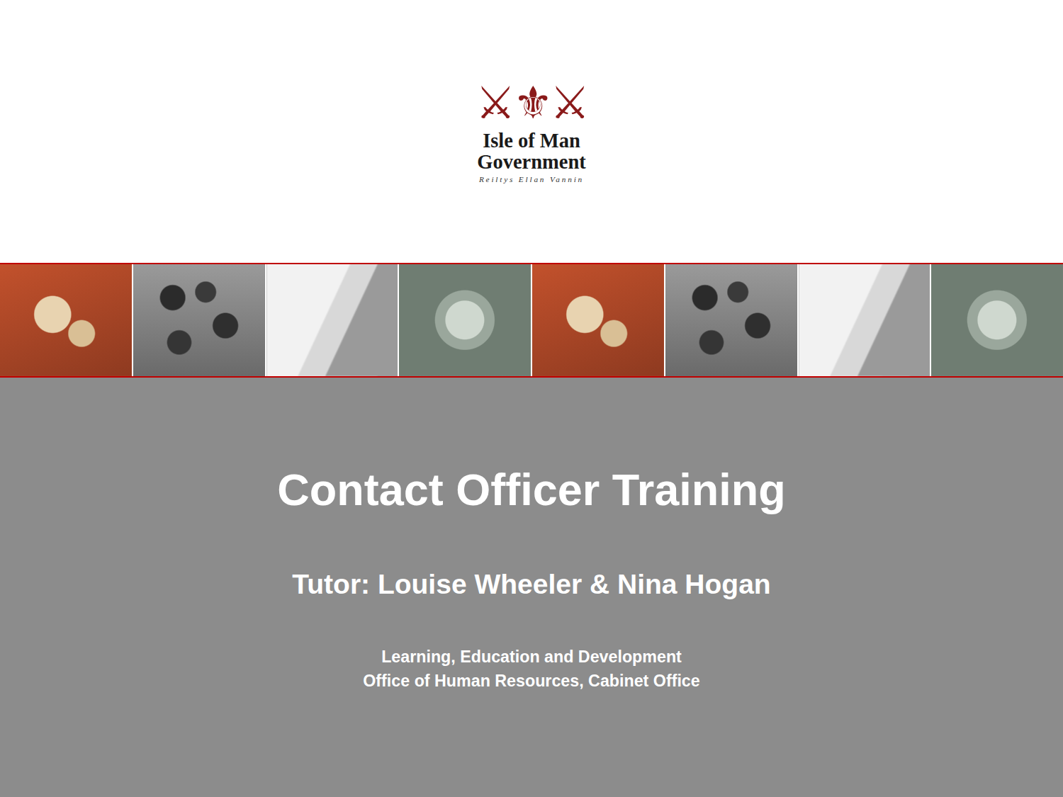⚔⚜⚔
Isle of Man
Government
Reiltys Ellan Vannin
Contact Officer Training
Tutor: Louise Wheeler & Nina Hogan
Learning, Education and Development
Office of Human Resources, Cabinet Office